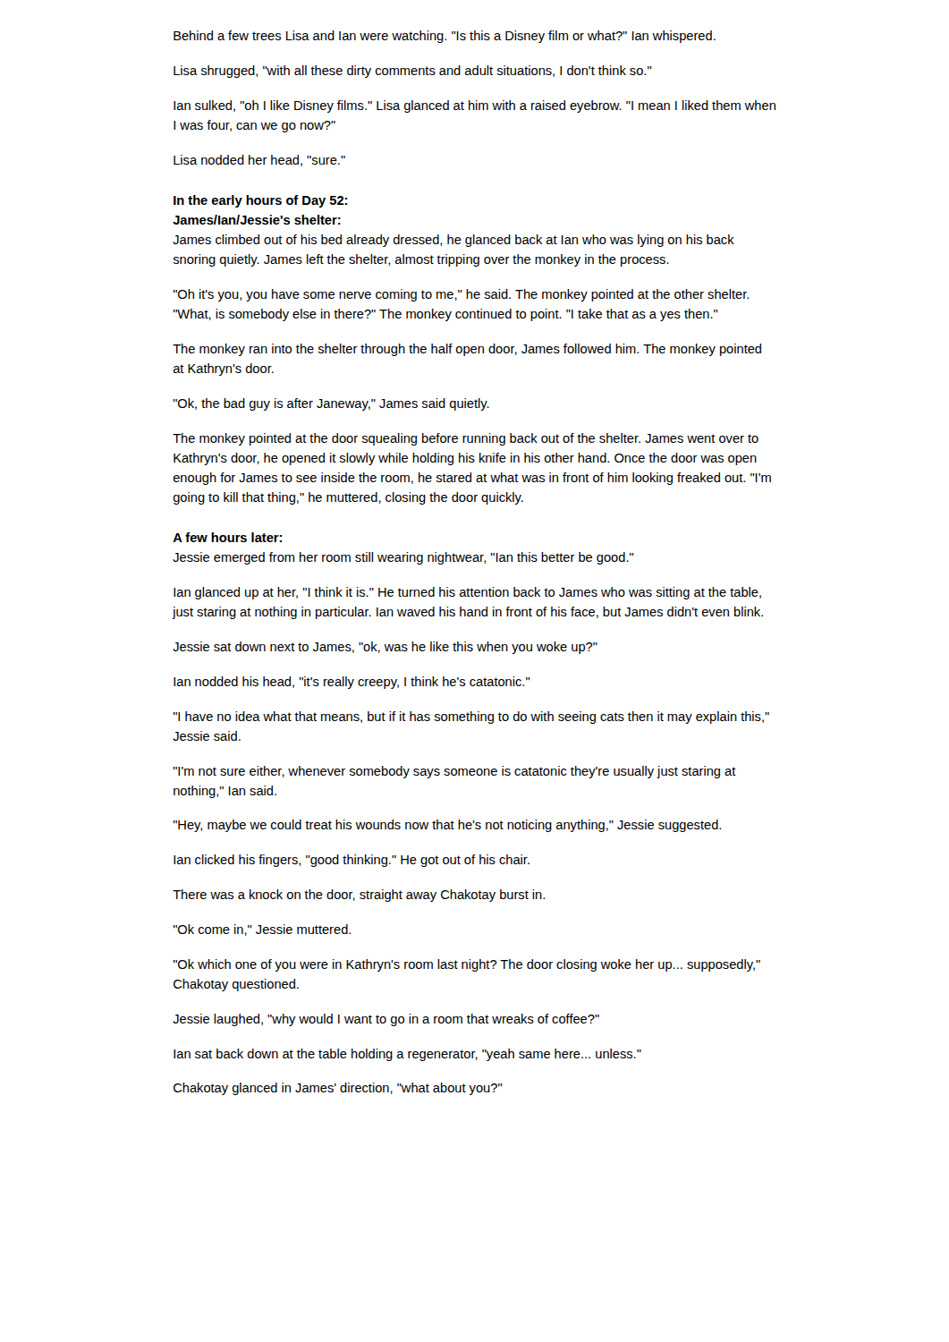Behind a few trees Lisa and Ian were watching. "Is this a Disney film or what?" Ian whispered.
Lisa shrugged, "with all these dirty comments and adult situations, I don't think so."
Ian sulked, "oh I like Disney films." Lisa glanced at him with a raised eyebrow. "I mean I liked them when I was four, can we go now?"
Lisa nodded her head, "sure."
In the early hours of Day 52:
James/Ian/Jessie's shelter:
James climbed out of his bed already dressed, he glanced back at Ian who was lying on his back snoring quietly. James left the shelter, almost tripping over the monkey in the process.
"Oh it's you, you have some nerve coming to me," he said. The monkey pointed at the other shelter. "What, is somebody else in there?" The monkey continued to point. "I take that as a yes then."
The monkey ran into the shelter through the half open door, James followed him. The monkey pointed at Kathryn's door.
"Ok, the bad guy is after Janeway," James said quietly.
The monkey pointed at the door squealing before running back out of the shelter. James went over to Kathryn's door, he opened it slowly while holding his knife in his other hand. Once the door was open enough for James to see inside the room, he stared at what was in front of him looking freaked out. "I'm going to kill that thing," he muttered, closing the door quickly.
A few hours later:
Jessie emerged from her room still wearing nightwear, "Ian this better be good."
Ian glanced up at her, "I think it is." He turned his attention back to James who was sitting at the table, just staring at nothing in particular. Ian waved his hand in front of his face, but James didn't even blink.
Jessie sat down next to James, "ok, was he like this when you woke up?"
Ian nodded his head, "it's really creepy, I think he's catatonic."
"I have no idea what that means, but if it has something to do with seeing cats then it may explain this," Jessie said.
"I'm not sure either, whenever somebody says someone is catatonic they're usually just staring at nothing," Ian said.
"Hey, maybe we could treat his wounds now that he's not noticing anything," Jessie suggested.
Ian clicked his fingers, "good thinking." He got out of his chair.
There was a knock on the door, straight away Chakotay burst in.
"Ok come in," Jessie muttered.
"Ok which one of you were in Kathryn's room last night? The door closing woke her up... supposedly," Chakotay questioned.
Jessie laughed, "why would I want to go in a room that wreaks of coffee?"
Ian sat back down at the table holding a regenerator, "yeah same here... unless."
Chakotay glanced in James' direction, "what about you?"